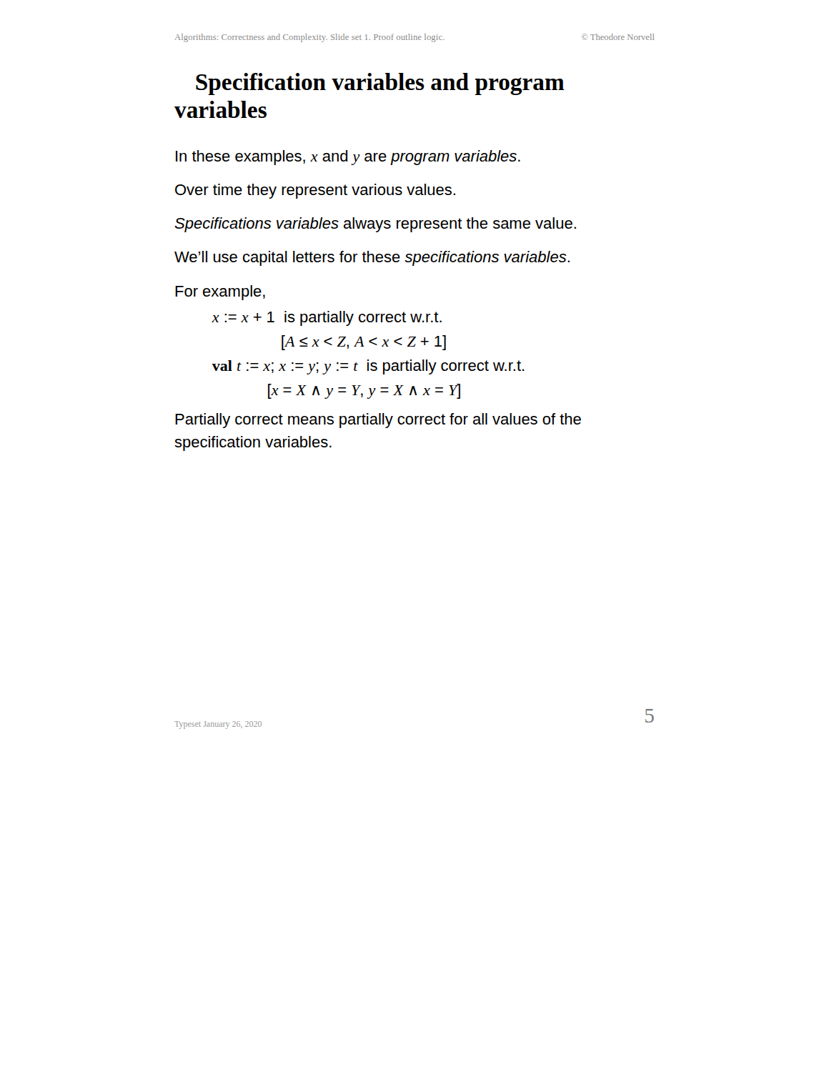Algorithms: Correctness and Complexity. Slide set 1. Proof outline logic.
© Theodore Norvell
Specification variables and program
variables
In these examples, x and y are program variables.
Over time they represent various values.
Specifications variables always represent the same value.
We’ll use capital letters for these specifications variables.
For example,
x := x + 1 is partially correct w.r.t.
[A ≤ x < Z, A < x < Z + 1]
val t := x; x := y; y := t is partially correct w.r.t.
[x = X ∧ y = Y, y = X ∧ x = Y]
Partially correct means partially correct for all values of the specification variables.
Typeset January 26, 2020
5